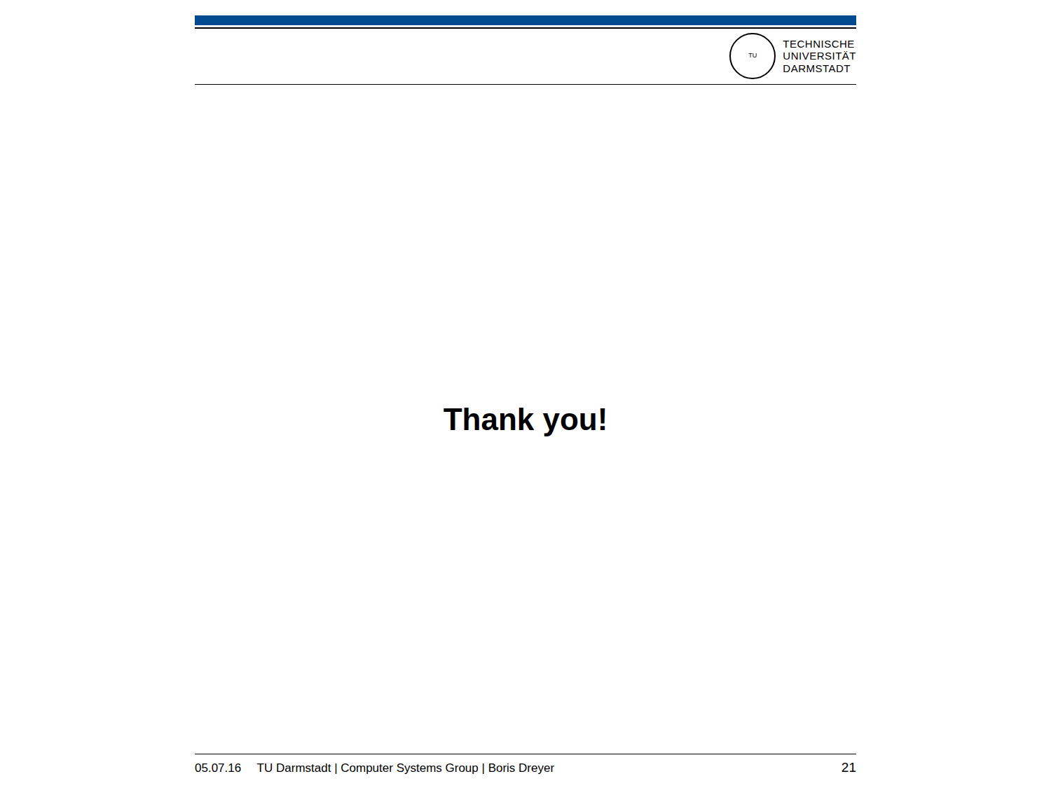TU
Technische
Universität
Darmstadt
Thank you!
05.07.16 TU Darmstadt | Computer Systems Group | Boris Dreyer
21